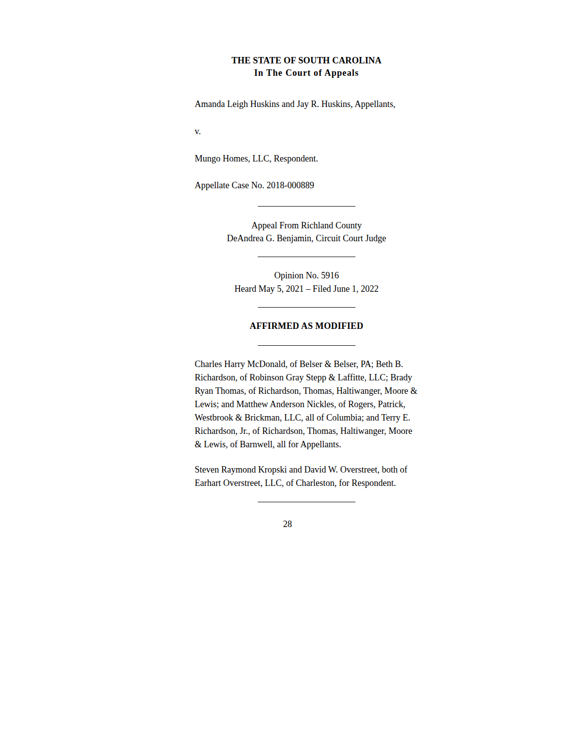THE STATE OF SOUTH CAROLINA In The Court of Appeals
Amanda Leigh Huskins and Jay R. Huskins, Appellants,
v.
Mungo Homes, LLC, Respondent.
Appellate Case No. 2018-000889
Appeal From Richland County
DeAndrea G. Benjamin, Circuit Court Judge
Opinion No. 5916
Heard May 5, 2021 – Filed June 1, 2022
AFFIRMED AS MODIFIED
Charles Harry McDonald, of Belser & Belser, PA; Beth B. Richardson, of Robinson Gray Stepp & Laffitte, LLC; Brady Ryan Thomas, of Richardson, Thomas, Haltiwanger, Moore & Lewis; and Matthew Anderson Nickles, of Rogers, Patrick, Westbrook & Brickman, LLC, all of Columbia; and Terry E. Richardson, Jr., of Richardson, Thomas, Haltiwanger, Moore & Lewis, of Barnwell, all for Appellants.
Steven Raymond Kropski and David W. Overstreet, both of Earhart Overstreet, LLC, of Charleston, for Respondent.
28